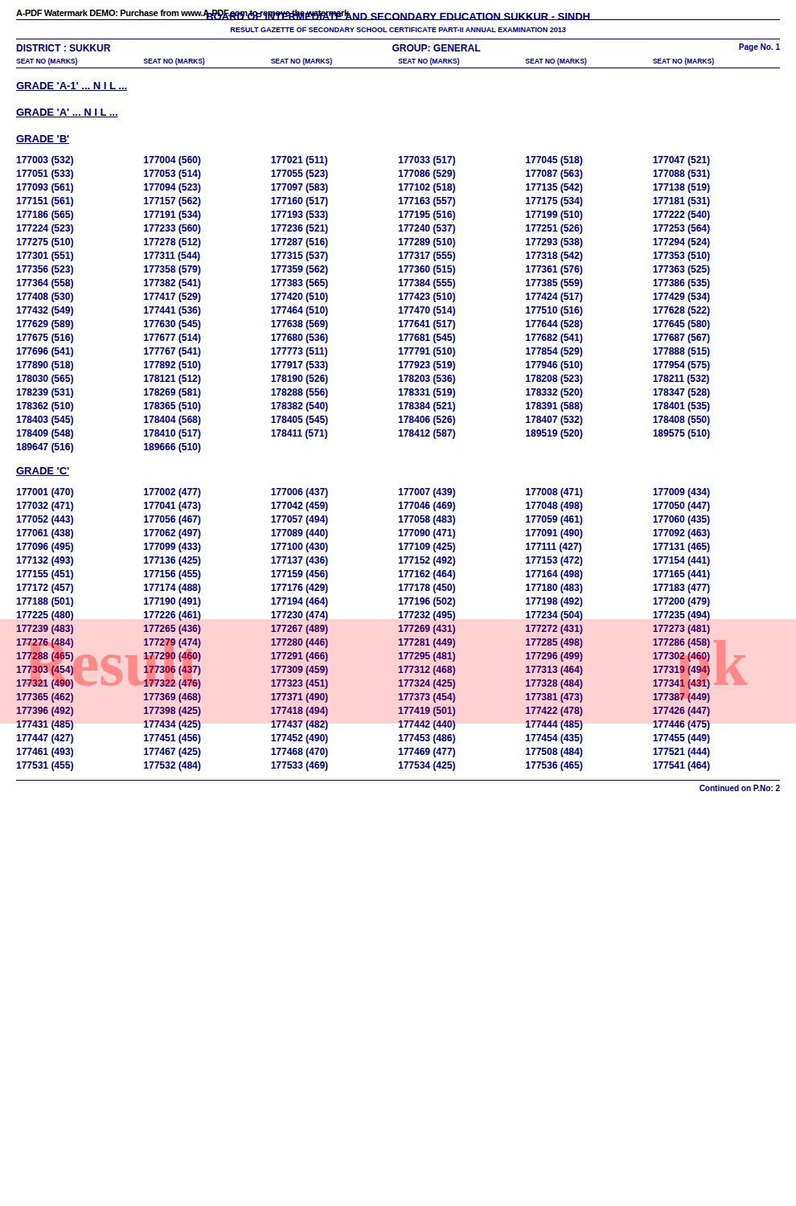A-PDF Watermark DEMO: Purchase from www.A-PDF.com to remove the watermark
BOARD OF INTERMEDIATE AND SECONDARY EDUCATION SUKKUR - SINDH
RESULT GAZETTE OF SECONDARY SCHOOL CERTIFICATE PART-II ANNUAL EXAMINATION 2013
DISTRICT : SUKKUR
GROUP: GENERAL
Page No. 1
SEAT NO (MARKS) SEAT NO (MARKS) SEAT NO (MARKS) SEAT NO (MARKS) SEAT NO (MARKS) SEAT NO (MARKS)
GRADE 'A-1' ... N I L ...
GRADE 'A' ... N I L ...
GRADE 'B'
| 177003 (532) | 177004 (560) | 177021 (511) | 177033 (517) | 177045 (518) | 177047 (521) |
| 177051 (533) | 177053 (514) | 177055 (523) | 177086 (529) | 177087 (563) | 177088 (531) |
| 177093 (561) | 177094 (523) | 177097 (583) | 177102 (518) | 177135 (542) | 177138 (519) |
| 177151 (561) | 177157 (562) | 177160 (517) | 177163 (557) | 177175 (534) | 177181 (531) |
| 177186 (565) | 177191 (534) | 177193 (533) | 177195 (516) | 177199 (510) | 177222 (540) |
| 177224 (523) | 177233 (560) | 177236 (521) | 177240 (537) | 177251 (526) | 177253 (564) |
| 177275 (510) | 177278 (512) | 177287 (516) | 177289 (510) | 177293 (538) | 177294 (524) |
| 177301 (551) | 177311 (544) | 177315 (537) | 177317 (555) | 177318 (542) | 177353 (510) |
| 177356 (523) | 177358 (579) | 177359 (562) | 177360 (515) | 177361 (576) | 177363 (525) |
| 177364 (558) | 177382 (541) | 177383 (565) | 177384 (555) | 177385 (559) | 177386 (535) |
| 177408 (530) | 177417 (529) | 177420 (510) | 177423 (510) | 177424 (517) | 177429 (534) |
| 177432 (549) | 177441 (536) | 177464 (510) | 177470 (514) | 177510 (516) | 177628 (522) |
| 177629 (589) | 177630 (545) | 177638 (569) | 177641 (517) | 177644 (528) | 177645 (580) |
| 177675 (516) | 177677 (514) | 177680 (536) | 177681 (545) | 177682 (541) | 177687 (567) |
| 177696 (541) | 177767 (541) | 177773 (511) | 177791 (510) | 177854 (529) | 177888 (515) |
| 177890 (518) | 177892 (510) | 177917 (533) | 177923 (519) | 177946 (510) | 177954 (575) |
| 178030 (565) | 178121 (512) | 178190 (526) | 178203 (536) | 178208 (523) | 178211 (532) |
| 178239 (531) | 178269 (581) | 178288 (556) | 178331 (519) | 178332 (520) | 178347 (528) |
| 178362 (510) | 178365 (510) | 178382 (540) | 178384 (521) | 178391 (588) | 178401 (535) |
| 178403 (545) | 178404 (568) | 178405 (545) | 178406 (526) | 178407 (532) | 178408 (550) |
| 178409 (548) | 178410 (517) | 178411 (571) | 178412 (587) | 189519 (520) | 189575 (510) |
| 189647 (516) | 189666 (510) | | | | |
GRADE 'C'
| 177001 (470) | 177002 (477) | 177006 (437) | 177007 (439) | 177008 (471) | 177009 (434) |
| 177032 (471) | 177041 (473) | 177042 (459) | 177046 (469) | 177048 (498) | 177050 (447) |
| 177052 (443) | 177056 (467) | 177057 (494) | 177058 (483) | 177059 (461) | 177060 (435) |
| 177061 (438) | 177062 (497) | 177089 (440) | 177090 (471) | 177091 (490) | 177092 (463) |
| 177096 (495) | 177099 (433) | 177100 (430) | 177109 (425) | 177111 (427) | 177131 (465) |
| 177132 (493) | 177136 (425) | 177137 (436) | 177152 (492) | 177153 (472) | 177154 (441) |
| 177155 (451) | 177156 (455) | 177159 (456) | 177162 (464) | 177164 (498) | 177165 (441) |
| 177172 (457) | 177174 (488) | 177176 (429) | 177178 (450) | 177180 (483) | 177183 (477) |
| 177188 (501) | 177190 (491) | 177194 (464) | 177196 (502) | 177198 (492) | 177200 (479) |
| 177225 (480) | 177226 (461) | 177230 (474) | 177232 (495) | 177234 (504) | 177235 (494) |
| 177239 (483) | 177265 (436) | 177267 (489) | 177269 (431) | 177272 (431) | 177273 (481) |
| 177276 (484) | 177279 (474) | 177280 (446) | 177281 (449) | 177285 (498) | 177286 (458) |
| 177288 (465) | 177290 (460) | 177291 (466) | 177295 (481) | 177296 (499) | 177302 (460) |
| 177303 (454) | 177306 (437) | 177309 (459) | 177312 (468) | 177313 (464) | 177319 (494) |
| 177321 (490) | 177322 (476) | 177323 (451) | 177324 (425) | 177328 (484) | 177341 (431) |
| 177365 (462) | 177369 (468) | 177371 (490) | 177373 (454) | 177381 (473) | 177387 (449) |
| 177396 (492) | 177398 (425) | 177418 (494) | 177419 (501) | 177422 (478) | 177426 (447) |
| 177431 (485) | 177434 (425) | 177437 (482) | 177442 (440) | 177444 (485) | 177446 (475) |
| 177447 (427) | 177451 (456) | 177452 (490) | 177453 (486) | 177454 (435) | 177455 (449) |
| 177461 (493) | 177467 (425) | 177468 (470) | 177469 (477) | 177508 (484) | 177521 (444) |
| 177531 (455) | 177532 (484) | 177533 (469) | 177534 (425) | 177536 (465) | 177541 (464) |
Continued on P.No: 2
Result
pk